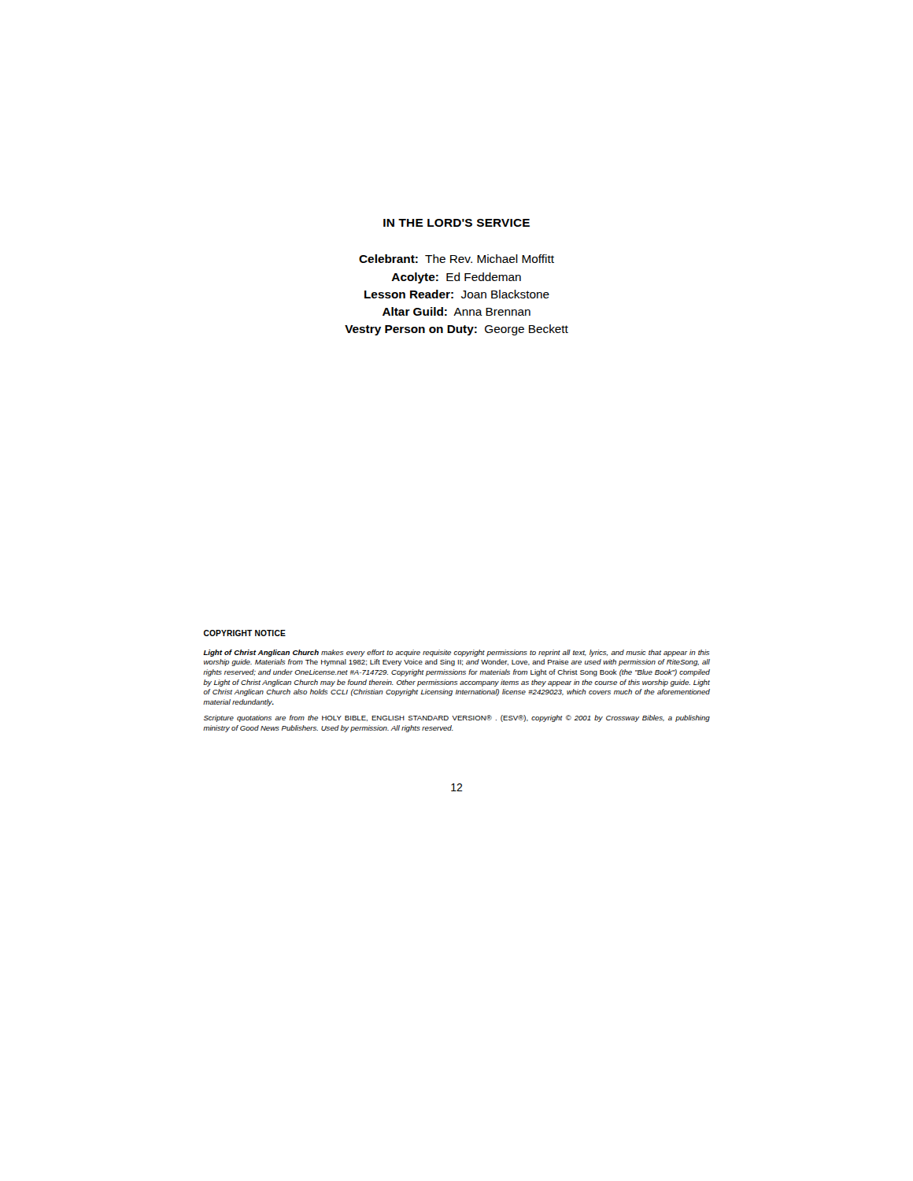IN THE LORD'S SERVICE
Celebrant: The Rev. Michael Moffitt
Acolyte: Ed Feddeman
Lesson Reader: Joan Blackstone
Altar Guild: Anna Brennan
Vestry Person on Duty: George Beckett
COPYRIGHT NOTICE
Light of Christ Anglican Church makes every effort to acquire requisite copyright permissions to reprint all text, lyrics, and music that appear in this worship guide. Materials from The Hymnal 1982; Lift Every Voice and Sing II; and Wonder, Love, and Praise are used with permission of RiteSong, all rights reserved; and under OneLicense.net #A-714729. Copyright permissions for materials from Light of Christ Song Book (the "Blue Book") compiled by Light of Christ Anglican Church may be found therein. Other permissions accompany items as they appear in the course of this worship guide. Light of Christ Anglican Church also holds CCLI (Christian Copyright Licensing International) license #2429023, which covers much of the aforementioned material redundantly.
Scripture quotations are from the HOLY BIBLE, ENGLISH STANDARD VERSION® . (ESV®), copyright © 2001 by Crossway Bibles, a publishing ministry of Good News Publishers. Used by permission. All rights reserved.
12